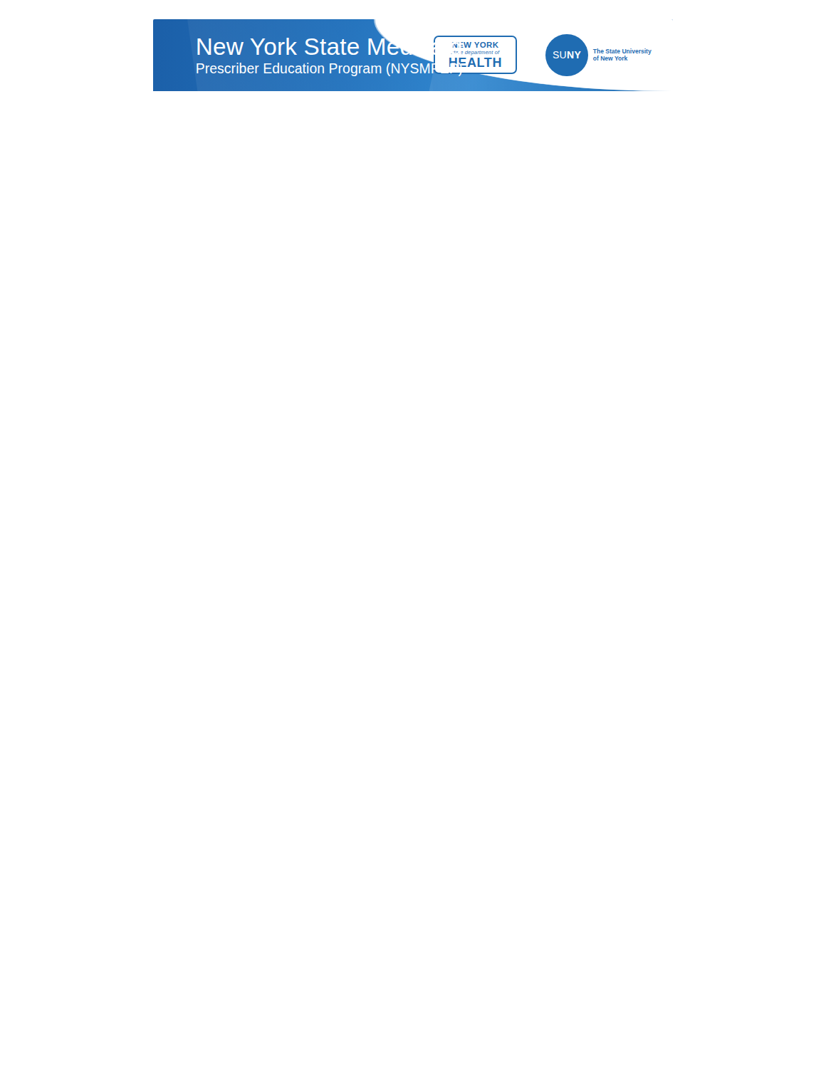NEW YORK
state department of
HEALTH
SU NY
The State University
of New York
New York State Medicaid
Prescriber Education Program (NYSMPEP)